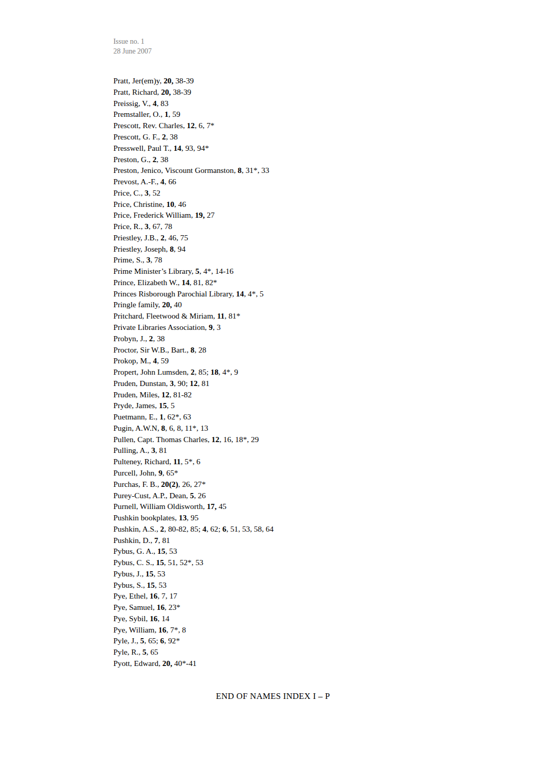Issue no. 1
28 June 2007
Pratt, Jer(em)y, 20, 38-39
Pratt, Richard, 20, 38-39
Preissig, V., 4, 83
Premstaller, O., 1, 59
Prescott, Rev. Charles, 12, 6, 7*
Prescott, G. F., 2, 38
Presswell, Paul T., 14, 93, 94*
Preston, G., 2, 38
Preston, Jenico, Viscount Gormanston, 8, 31*, 33
Prevost, A.-F., 4, 66
Price, C., 3, 52
Price, Christine, 10, 46
Price, Frederick William, 19, 27
Price, R., 3, 67, 78
Priestley, J.B., 2, 46, 75
Priestley, Joseph, 8, 94
Prime, S., 3, 78
Prime Minister’s Library, 5, 4*, 14-16
Prince, Elizabeth W., 14, 81, 82*
Princes Risborough Parochial Library, 14, 4*, 5
Pringle family, 20, 40
Pritchard, Fleetwood & Miriam, 11, 81*
Private Libraries Association, 9, 3
Probyn, J., 2, 38
Proctor, Sir W.B., Bart., 8, 28
Prokop, M., 4, 59
Propert, John Lumsden, 2, 85; 18, 4*, 9
Pruden, Dunstan, 3, 90; 12, 81
Pruden, Miles, 12, 81-82
Pryde, James, 15, 5
Puetmann, E., 1, 62*, 63
Pugin, A.W.N, 8, 6, 8, 11*, 13
Pullen, Capt. Thomas Charles, 12, 16, 18*, 29
Pulling, A., 3, 81
Pulteney, Richard, 11, 5*, 6
Purcell, John, 9, 65*
Purchas, F. B., 20(2), 26, 27*
Purey-Cust, A.P., Dean, 5, 26
Purnell, William Oldisworth, 17, 45
Pushkin bookplates, 13, 95
Pushkin, A.S., 2, 80-82, 85; 4, 62; 6, 51, 53, 58, 64
Pushkin, D., 7, 81
Pybus, G. A., 15, 53
Pybus, C. S., 15, 51, 52*, 53
Pybus, J., 15, 53
Pybus, S., 15, 53
Pye, Ethel, 16, 7, 17
Pye, Samuel, 16, 23*
Pye, Sybil, 16, 14
Pye, William, 16, 7*, 8
Pyle, J., 5, 65; 6, 92*
Pyle, R., 5, 65
Pyott, Edward, 20, 40*-41
END OF NAMES INDEX I – P